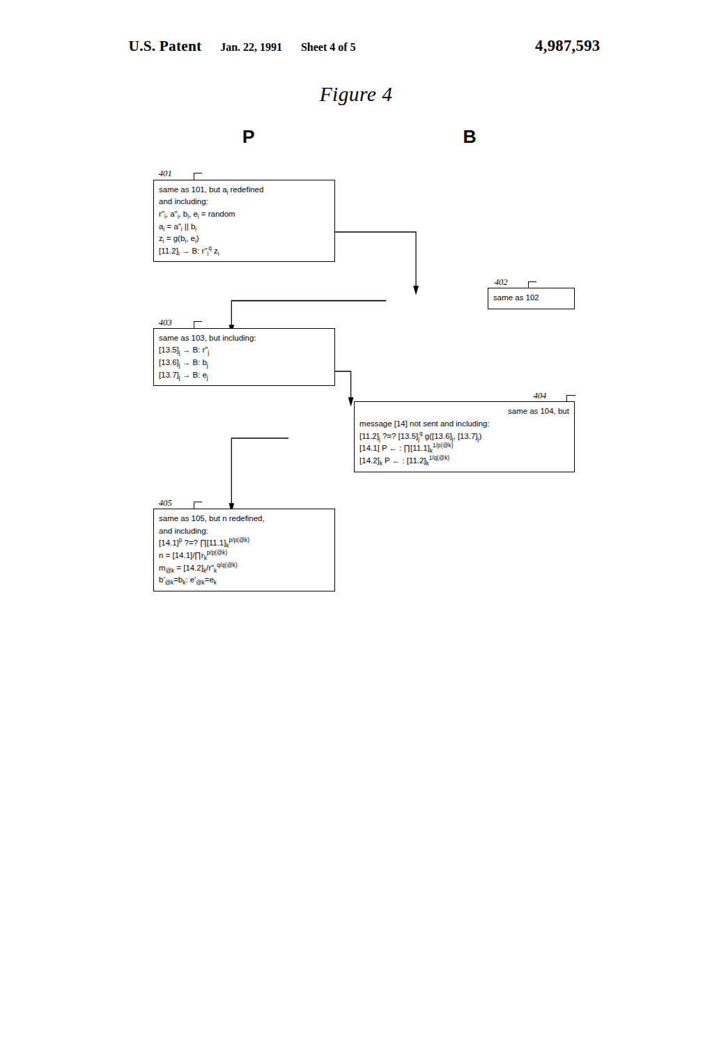U.S. Patent Jan. 22, 1991 Sheet 4 of 5 4,987,593
Figure 4
P B
401 402 403 404 405
same as 101, but ai redefined
and including:
r"i, a"i, bi, ei = random
ai = a"i || bi
zi = g(bi, ei)
[11.2]i → B: r"iq zi
same as 102
same as 103, but including:
[13.5]j → B: r"j
[13.6]j → B: bj
[13.7]j → B: ej
same as 104, but
message [14] not sent and including:
[11.2]j ?=? [13.5]jq g([13.6]j, [13.7]j)
[14.1] P ← : ∏[11.1]k1/p(@k)
[14.2]k P ← : [11.2]k1/q(@k)
same as 105, but n redefined,
and including:
[14.1]p ?=? ∏[11.1]kp/p(@k)
n = [14.1]/∏rkp/p(@k)
m@k = [14.2]k/r"kq/q(@k)
b′@k=bk: e′@k=ek